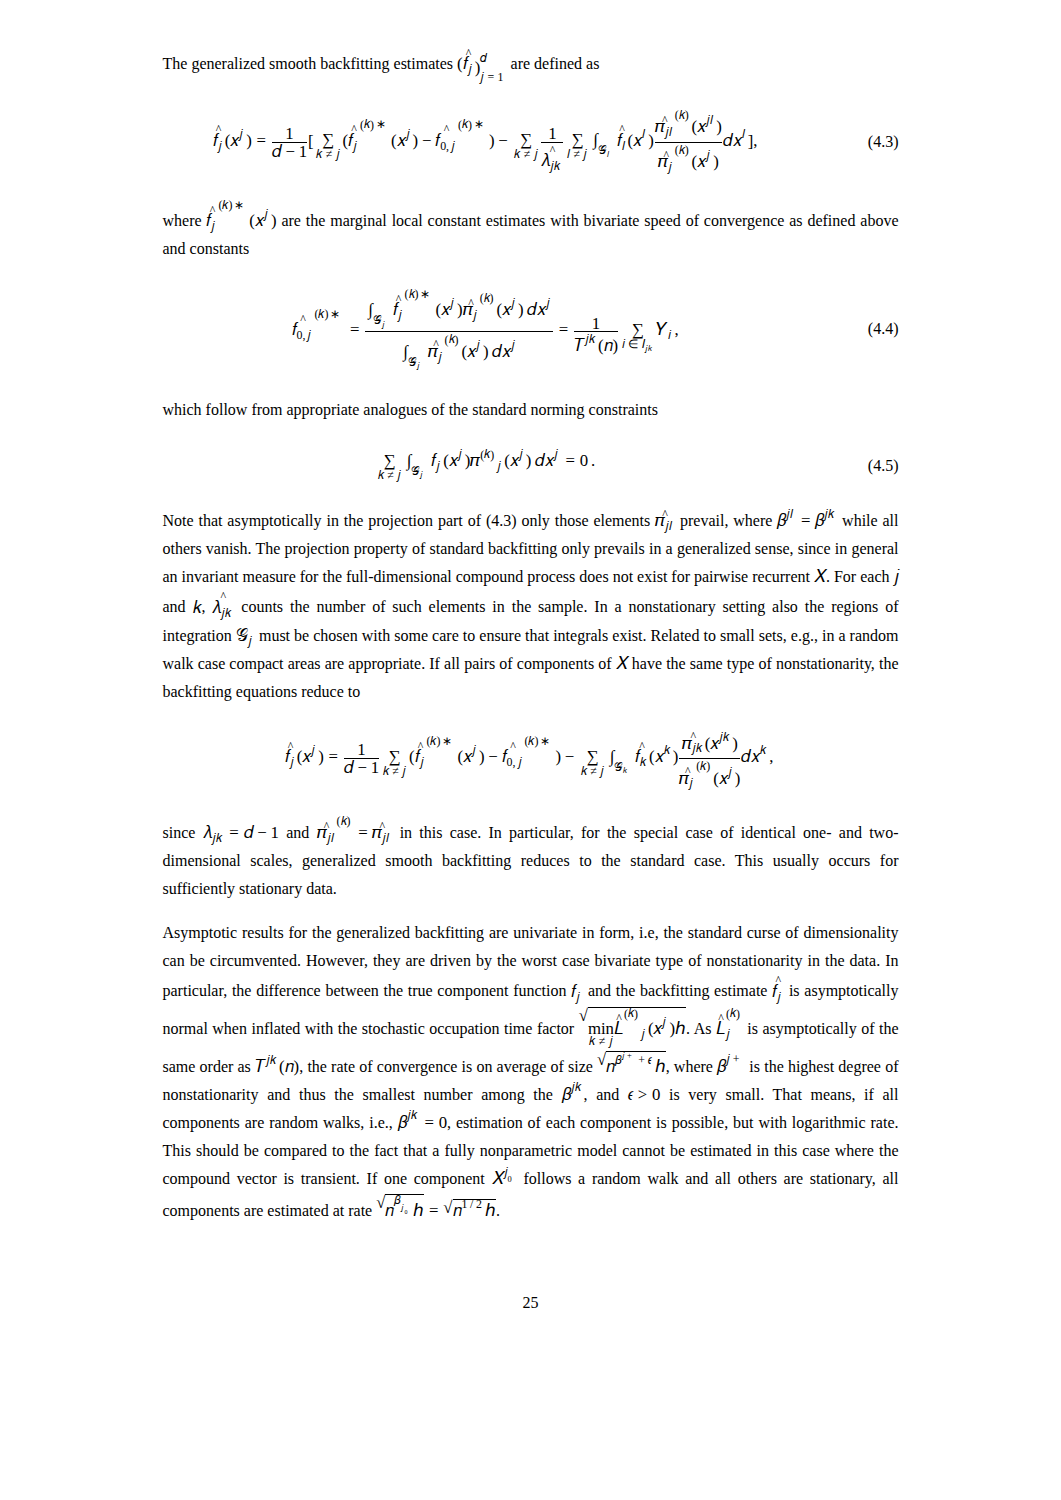The generalized smooth backfitting estimates (fj^)j=1d are defined as
fj^ (xj) = 1d−1 [ ∑k≠j ( fj^(k)∗ (xj) − f0,j^(k)∗ ) − ∑k≠j 1λjk^ ∑l≠j ∫𝒢l fl^ (xl) πjl^(k)(xjl) πj^(k)(xj) dxl ] ,
(4.3)
where fj^(k)∗(xj) are the marginal local constant estimates with bivariate speed of convergence as defined above and constants
f0,j^(k)∗ = ∫𝒢j fj^(k)∗ (xj) πj^(k) (xj) dxj ∫𝒢j πj^(k) (xj) dxj = 1Tjk(n) ∑i∈Ijk Yi ,
(4.4)
which follow from appropriate analogues of the standard norming constraints
∑k≠j ∫𝒢j fj(xj) π(k) j (xj) dxj =0.
(4.5)
Note that asymptotically in the projection part of (4.3) only those elements πjl^ prevail, where βjl=βjk while all others vanish. The projection property of standard backfitting only prevails in a generalized sense, since in general an invariant measure for the full-dimensional compound process does not exist for pairwise recurrent X. For each j and k, λjk^ counts the number of such elements in the sample. In a nonstationary setting also the regions of integration 𝒢j must be chosen with some care to ensure that integrals exist. Related to small sets, e.g., in a random walk case compact areas are appropriate. If all pairs of components of X have the same type of nonstationarity, the backfitting equations reduce to
fj^ (xj) = 1d−1 ∑k≠j ( fj^(k)∗ (xj) − f0,j^(k)∗ ) − ∑k≠j ∫𝒢k fk^ (xk) πjk^(xjk) πj^(k)(xj) dxk ,
since λjk=d−1 and πjl^(k)=πjl^ in this case. In particular, for the special case of identical one- and two-dimensional scales, generalized smooth backfitting reduces to the standard case. This usually occurs for sufficiently stationary data.
Asymptotic results for the generalized backfitting are univariate in form, i.e, the standard curse of dimensionality can be circumvented. However, they are driven by the worst case bivariate type of nonstationarity in the data. In particular, the difference between the true component function fj and the backfitting estimate fj^ is asymptotically normal when inflated with the stochastic occupation time factor mink≠jL^(k)j(xj)h. As L^j(k) is asymptotically of the same order as Tjk(n), the rate of convergence is on average of size nβj++ϵh, where βj+ is the highest degree of nonstationarity and thus the smallest number among the βjk, and ϵ>0 is very small. That means, if all components are random walks, i.e., βjk=0, estimation of each component is possible, but with logarithmic rate. This should be compared to the fact that a fully nonparametric model cannot be estimated in this case where the compound vector is transient. If one component Xj0 follows a random walk and all others are stationary, all components are estimated at rate nβj0h=n1/2h.
25